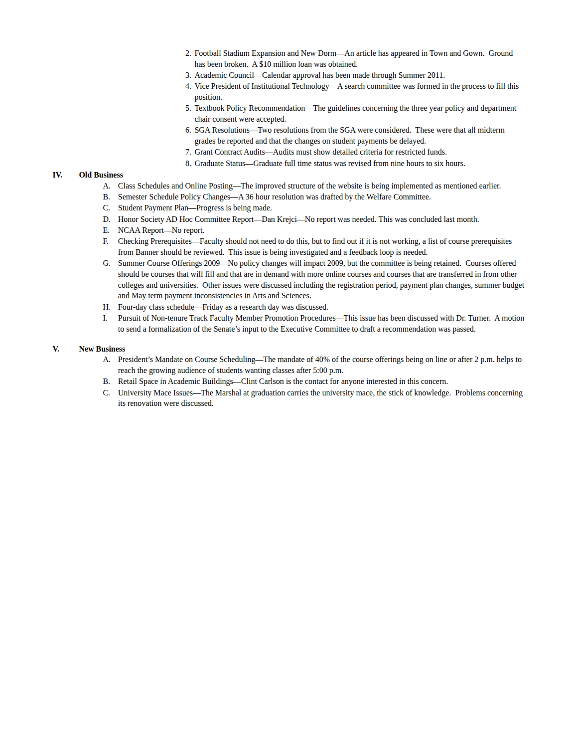2. Football Stadium Expansion and New Dorm—An article has appeared in Town and Gown. Ground has been broken. A $10 million loan was obtained.
3. Academic Council—Calendar approval has been made through Summer 2011.
4. Vice President of Institutional Technology—A search committee was formed in the process to fill this position.
5. Textbook Policy Recommendation—The guidelines concerning the three year policy and department chair consent were accepted.
6. SGA Resolutions—Two resolutions from the SGA were considered. These were that all midterm grades be reported and that the changes on student payments be delayed.
7. Grant Contract Audits—Audits must show detailed criteria for restricted funds.
8. Graduate Status—Graduate full time status was revised from nine hours to six hours.
IV. Old Business
A. Class Schedules and Online Posting—The improved structure of the website is being implemented as mentioned earlier.
B. Semester Schedule Policy Changes—A 36 hour resolution was drafted by the Welfare Committee.
C. Student Payment Plan—Progress is being made.
D. Honor Society AD Hoc Committee Report—Dan Krejci—No report was needed. This was concluded last month.
E. NCAA Report—No report.
F. Checking Prerequisites—Faculty should not need to do this, but to find out if it is not working, a list of course prerequisites from Banner should be reviewed. This issue is being investigated and a feedback loop is needed.
G. Summer Course Offerings 2009—No policy changes will impact 2009, but the committee is being retained. Courses offered should be courses that will fill and that are in demand with more online courses and courses that are transferred in from other colleges and universities. Other issues were discussed including the registration period, payment plan changes, summer budget and May term payment inconsistencies in Arts and Sciences.
H. Four-day class schedule—Friday as a research day was discussed.
I. Pursuit of Non-tenure Track Faculty Member Promotion Procedures—This issue has been discussed with Dr. Turner. A motion to send a formalization of the Senate’s input to the Executive Committee to draft a recommendation was passed.
V. New Business
A. President’s Mandate on Course Scheduling—The mandate of 40% of the course offerings being on line or after 2 p.m. helps to reach the growing audience of students wanting classes after 5:00 p.m.
B. Retail Space in Academic Buildings—Clint Carlson is the contact for anyone interested in this concern.
C. University Mace Issues—The Marshal at graduation carries the university mace, the stick of knowledge. Problems concerning its renovation were discussed.